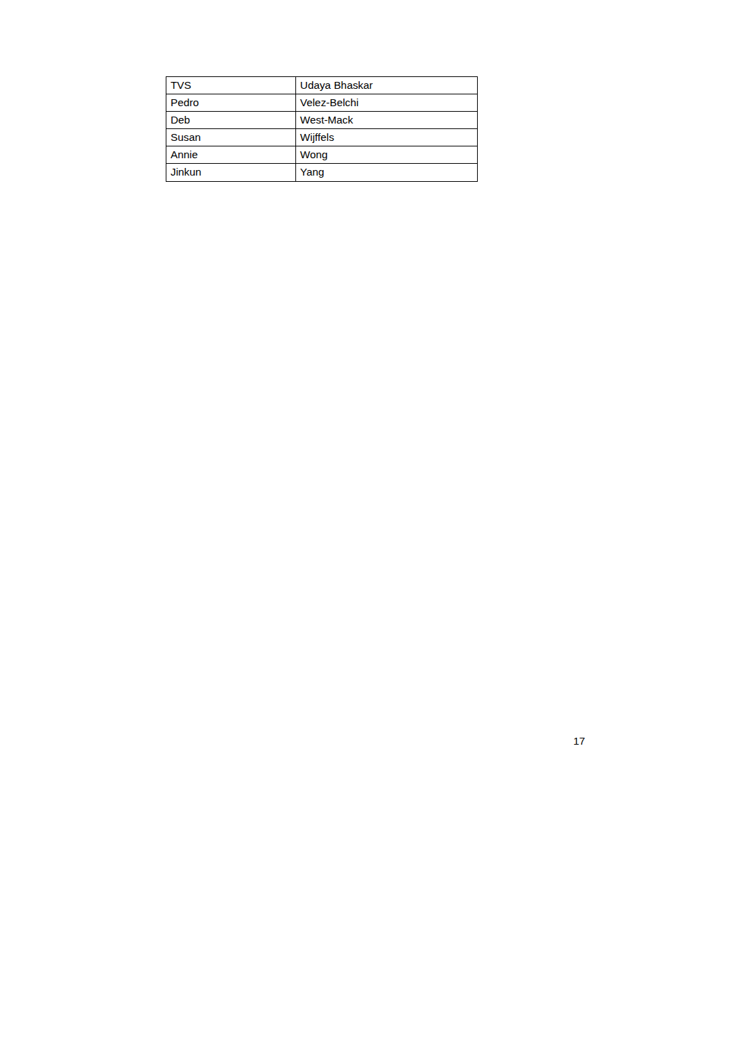| TVS | Udaya Bhaskar |
| Pedro | Velez-Belchi |
| Deb | West-Mack |
| Susan | Wijffels |
| Annie | Wong |
| Jinkun | Yang |
17